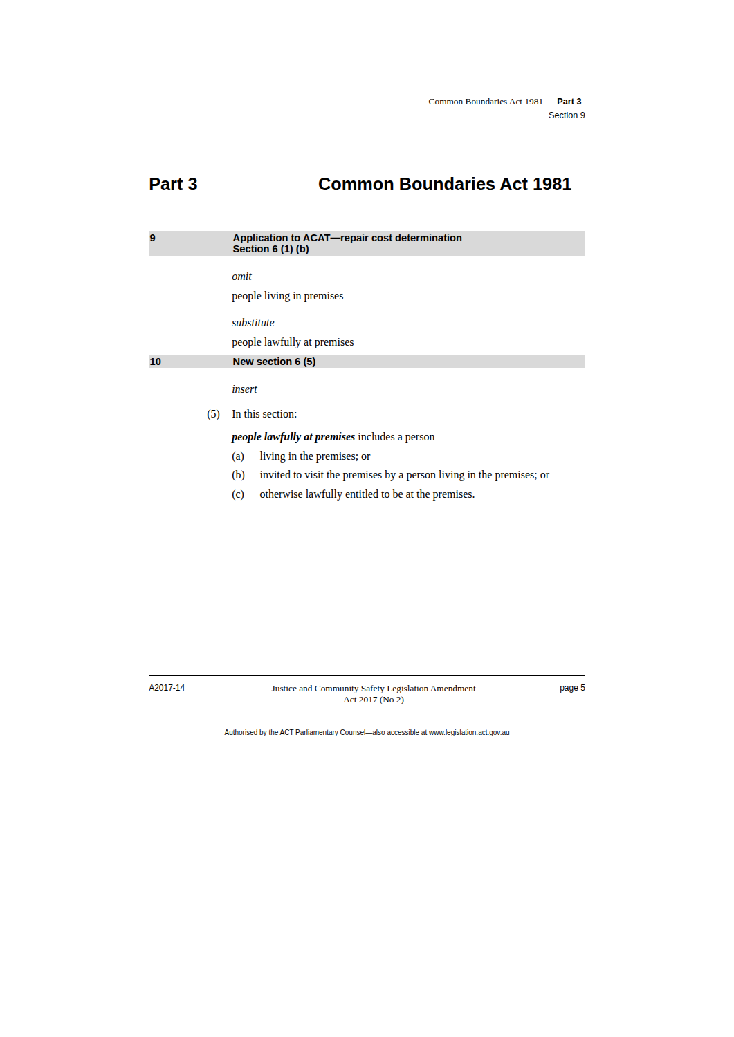Common Boundaries Act 1981 Part 3
Section 9
Part 3 Common Boundaries Act 1981
9 Application to ACAT—repair cost determination
Section 6 (1) (b)
omit
people living in premises
substitute
people lawfully at premises
10 New section 6 (5)
insert
(5)
In this section:
people lawfully at premises includes a person—
(a) living in the premises; or
(b) invited to visit the premises by a person living in the premises; or
(c) otherwise lawfully entitled to be at the premises.
A2017-14
Justice and Community Safety Legislation Amendment
Act 2017 (No 2)
page 5
Authorised by the ACT Parliamentary Counsel—also accessible at www.legislation.act.gov.au